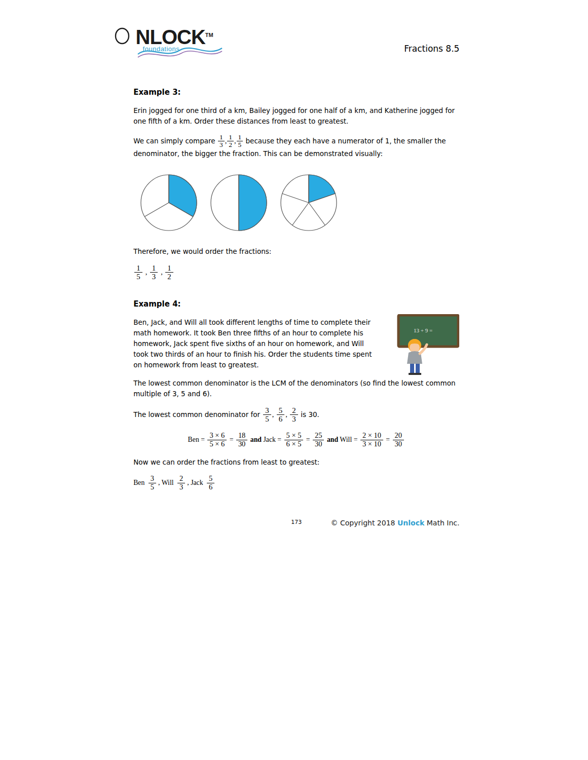U NLOCKTM
foundations
Fractions 8.5
Example 3:
Erin jogged for one third of a km, Bailey jogged for one half of a km, and Katherine jogged for one fifth of a km. Order these distances from least to greatest.
We can simply compare 13,12,15 because they each have a numerator of 1, the smaller the denominator, the bigger the fraction. This can be demonstrated visually:
Therefore, we would order the fractions:
15, 13, 12
Example 4:
13 + 9 =
Ben, Jack, and Will all took different lengths of time to complete their math homework. It took Ben three fifths of an hour to complete his homework, Jack spent five sixths of an hour on homework, and Will took two thirds of an hour to finish his. Order the students time spent on homework from least to greatest.
The lowest common denominator is the LCM of the denominators (so find the lowest common multiple of 3, 5 and 6).
The lowest common denominator for 35, 56, 23 is 30.
Ben = 3 × 65 × 6 = 1830 and Jack = 5 × 56 × 5 = 2530 and Will = 2 × 103 × 10 = 2030
Now we can order the fractions from least to greatest:
Ben 35, Will 23, Jack 56
173 © Copyright 2018 Unlock Math Inc.